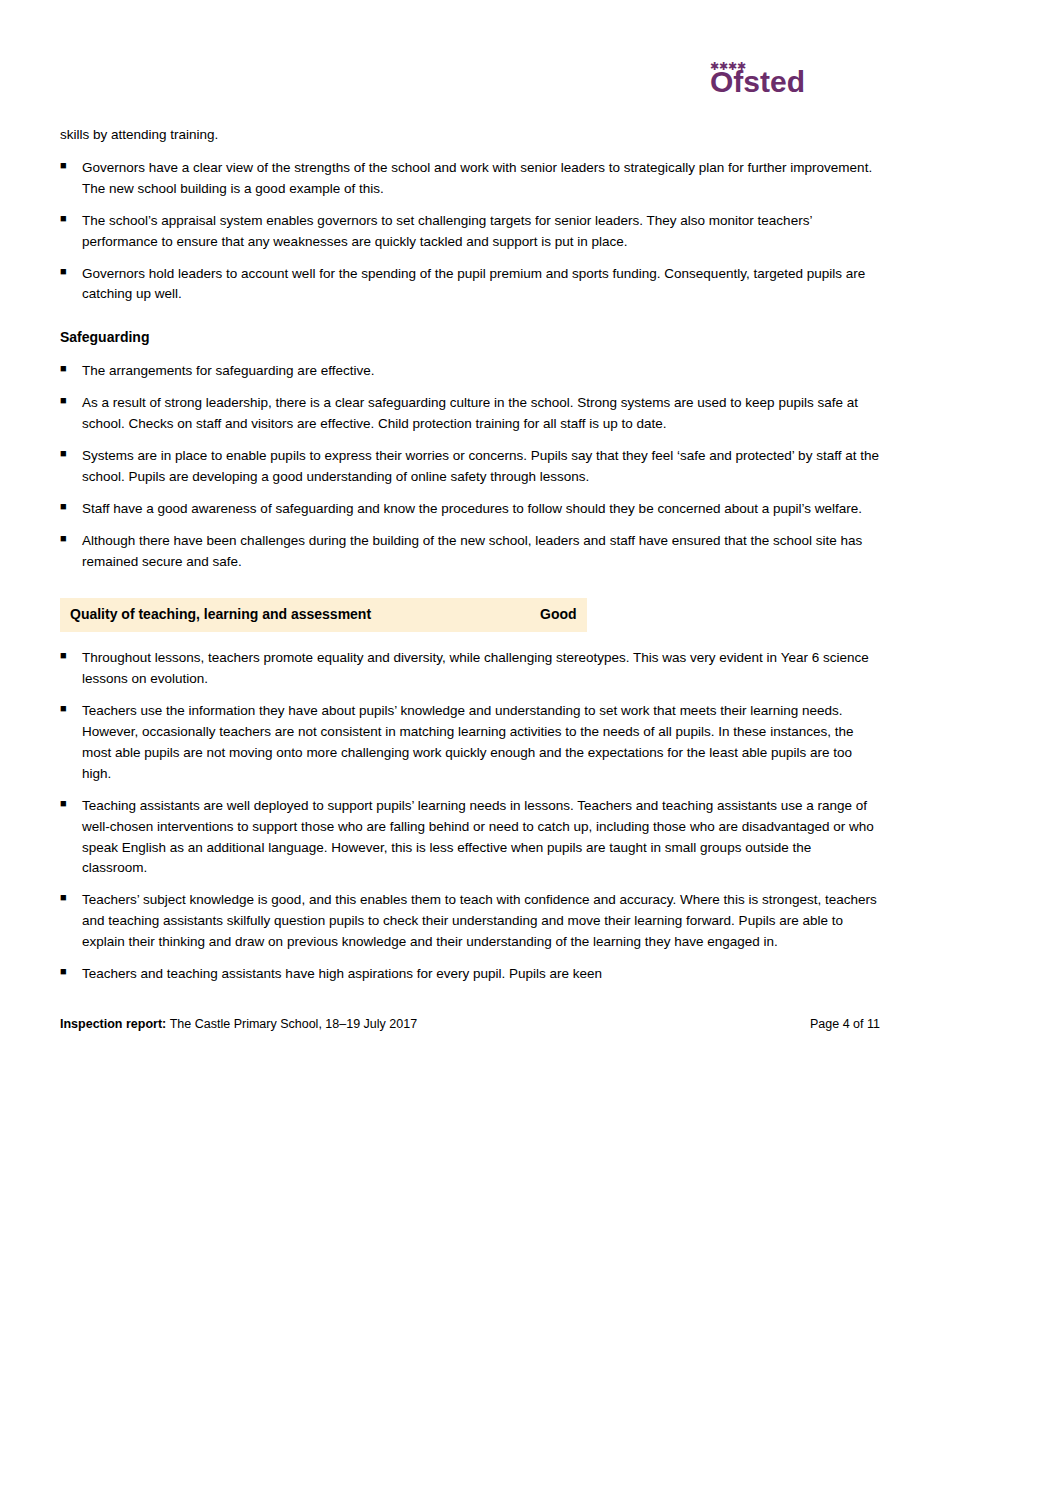✱✱✱✱ Ofsted
skills by attending training.
Governors have a clear view of the strengths of the school and work with senior leaders to strategically plan for further improvement. The new school building is a good example of this.
The school’s appraisal system enables governors to set challenging targets for senior leaders. They also monitor teachers’ performance to ensure that any weaknesses are quickly tackled and support is put in place.
Governors hold leaders to account well for the spending of the pupil premium and sports funding. Consequently, targeted pupils are catching up well.
Safeguarding
The arrangements for safeguarding are effective.
As a result of strong leadership, there is a clear safeguarding culture in the school. Strong systems are used to keep pupils safe at school. Checks on staff and visitors are effective. Child protection training for all staff is up to date.
Systems are in place to enable pupils to express their worries or concerns. Pupils say that they feel ‘safe and protected’ by staff at the school. Pupils are developing a good understanding of online safety through lessons.
Staff have a good awareness of safeguarding and know the procedures to follow should they be concerned about a pupil’s welfare.
Although there have been challenges during the building of the new school, leaders and staff have ensured that the school site has remained secure and safe.
Quality of teaching, learning and assessment
Good
Throughout lessons, teachers promote equality and diversity, while challenging stereotypes. This was very evident in Year 6 science lessons on evolution.
Teachers use the information they have about pupils’ knowledge and understanding to set work that meets their learning needs. However, occasionally teachers are not consistent in matching learning activities to the needs of all pupils. In these instances, the most able pupils are not moving onto more challenging work quickly enough and the expectations for the least able pupils are too high.
Teaching assistants are well deployed to support pupils’ learning needs in lessons. Teachers and teaching assistants use a range of well-chosen interventions to support those who are falling behind or need to catch up, including those who are disadvantaged or who speak English as an additional language. However, this is less effective when pupils are taught in small groups outside the classroom.
Teachers’ subject knowledge is good, and this enables them to teach with confidence and accuracy. Where this is strongest, teachers and teaching assistants skilfully question pupils to check their understanding and move their learning forward. Pupils are able to explain their thinking and draw on previous knowledge and their understanding of the learning they have engaged in.
Teachers and teaching assistants have high aspirations for every pupil. Pupils are keen
Inspection report: The Castle Primary School, 18–19 July 2017
Page 4 of 11